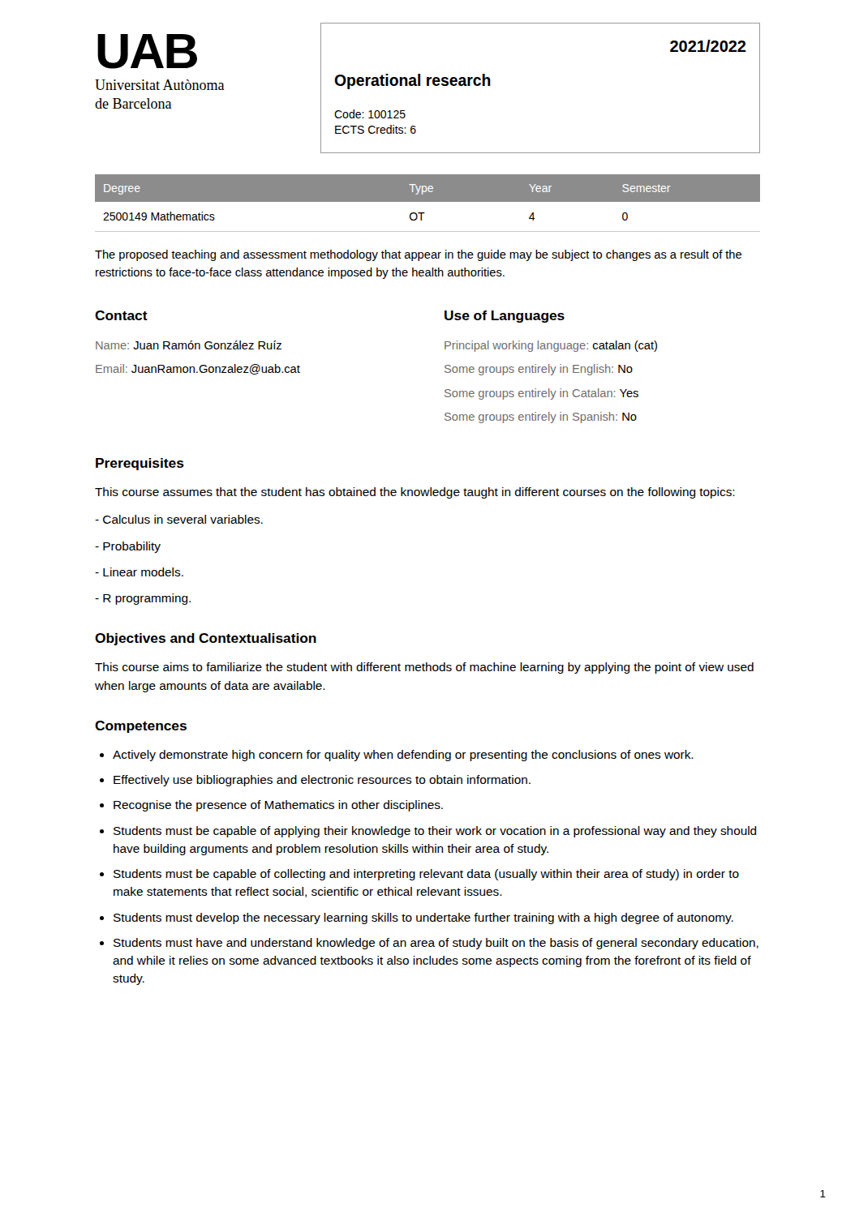UAB
Universitat Autònoma
de Barcelona
2021/2022
Operational research
Code: 100125
ECTS Credits: 6
| Degree | Type | Year | Semester |
| --- | --- | --- | --- |
| 2500149 Mathematics | OT | 4 | 0 |
The proposed teaching and assessment methodology that appear in the guide may be subject to changes as a result of the restrictions to face-to-face class attendance imposed by the health authorities.
Contact
Name: Juan Ramón González Ruíz
Email: JuanRamon.Gonzalez@uab.cat
Use of Languages
Principal working language: catalan (cat)
Some groups entirely in English: No
Some groups entirely in Catalan: Yes
Some groups entirely in Spanish: No
Prerequisites
This course assumes that the student has obtained the knowledge taught in different courses on the following topics:
- Calculus in several variables.
- Probability
- Linear models.
- R programming.
Objectives and Contextualisation
This course aims to familiarize the student with different methods of machine learning by applying the point of view used when large amounts of data are available.
Competences
Actively demonstrate high concern for quality when defending or presenting the conclusions of ones work.
Effectively use bibliographies and electronic resources to obtain information.
Recognise the presence of Mathematics in other disciplines.
Students must be capable of applying their knowledge to their work or vocation in a professional way and they should have building arguments and problem resolution skills within their area of study.
Students must be capable of collecting and interpreting relevant data (usually within their area of study) in order to make statements that reflect social, scientific or ethical relevant issues.
Students must develop the necessary learning skills to undertake further training with a high degree of autonomy.
Students must have and understand knowledge of an area of study built on the basis of general secondary education, and while it relies on some advanced textbooks it also includes some aspects coming from the forefront of its field of study.
1